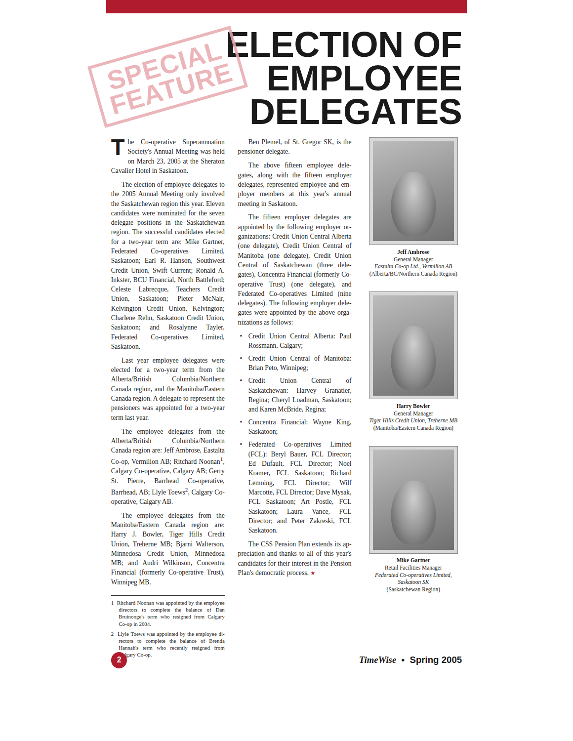Election of Employee Delegates
The Co-operative Superannuation Society's Annual Meeting was held on March 23, 2005 at the Sheraton Cavalier Hotel in Saskatoon.
The election of employee delegates to the 2005 Annual Meeting only involved the Saskatchewan region this year. Eleven candidates were nominated for the seven delegate positions in the Saskatchewan region. The successful candidates elected for a two-year term are: Mike Gartner, Federated Co-operatives Limited, Saskatoon; Earl R. Hanson, Southwest Credit Union, Swift Current; Ronald A. Inkster, BCU Financial, North Battleford; Celeste Labrecque, Teachers Credit Union, Saskatoon; Pieter McNair, Kelvington Credit Union, Kelvington; Charlene Rehn, Saskatoon Credit Union, Saskatoon; and Rosalynne Tayler, Federated Co-operatives Limited, Saskatoon.
Last year employee delegates were elected for a two-year term from the Alberta/British Columbia/Northern Canada region, and the Manitoba/Eastern Canada region. A delegate to represent the pensioners was appointed for a two-year term last year.
The employee delegates from the Alberta/British Columbia/Northern Canada region are: Jeff Ambrose, Eastalta Co-op, Vermilion AB; Ritchard Noonan1, Calgary Co-operative, Calgary AB; Gerry St. Pierre, Barrhead Co-operative, Barrhead, AB; Llyle Toews2, Calgary Co-operative, Calgary AB.
The employee delegates from the Manitoba/Eastern Canada region are: Harry J. Bowler, Tiger Hills Credit Union, Treherne MB; Bjarni Walterson, Minnedosa Credit Union, Minnedosa MB; and Audri Wilkinson, Concentra Financial (formerly Co-operative Trust), Winnipeg MB.
1 Ritchard Noonan was appointed by the employee directors to complete the balance of Dan Bruinooge's term who resigned from Calgary Co-op in 2004.
2 Llyle Toews was appointed by the employee directors to complete the balance of Brenda Hannah's term who recently resigned from Calgary Co-op.
Ben Plemel, of St. Gregor SK, is the pensioner delegate.
The above fifteen employee delegates, along with the fifteen employer delegates, represented employee and employer members at this year's annual meeting in Saskatoon.
The fifteen employer delegates are appointed by the following employer organizations: Credit Union Central Alberta (one delegate), Credit Union Central of Manitoba (one delegate), Credit Union Central of Saskatchewan (three delegates), Concentra Financial (formerly Co-operative Trust) (one delegate), and Federated Co-operatives Limited (nine delegates). The following employer delegates were appointed by the above organizations as follows:
Credit Union Central Alberta: Paul Rossmann, Calgary;
Credit Union Central of Manitoba: Brian Peto, Winnipeg;
Credit Union Central of Saskatchewan: Harvey Granatier, Regina; Cheryl Loadman, Saskatoon; and Karen McBride, Regina;
Concentra Financial: Wayne King, Saskatoon;
Federated Co-operatives Limited (FCL): Beryl Bauer, FCL Director; Ed Dufault, FCL Director; Noel Kramer, FCL Saskatoon; Richard Lemoing, FCL Director; Wilf Marcotte, FCL Director; Dave Mysak, FCL Saskatoon; Art Postle, FCL Saskatoon; Laura Vance, FCL Director; and Peter Zakreski, FCL Saskatoon.
The CSS Pension Plan extends its appreciation and thanks to all of this year's candidates for their interest in the Pension Plan's democratic process. ★
Jeff Ambrose
General Manager
Eastalta Co-op Ltd., Vermilion AB
(Alberta/BC/Northern Canada Region)
Harry Bowler
General Manager
Tiger Hills Credit Union, Treherne MB
(Manitoba/Eastern Canada Region)
Mike Gartner
Retail Facilities Manager
Federated Co-operatives Limited,
Saskatoon SK
(Saskatchewan Region)
SPECIAL
FEATURE
2
TimeWise • Spring 2005